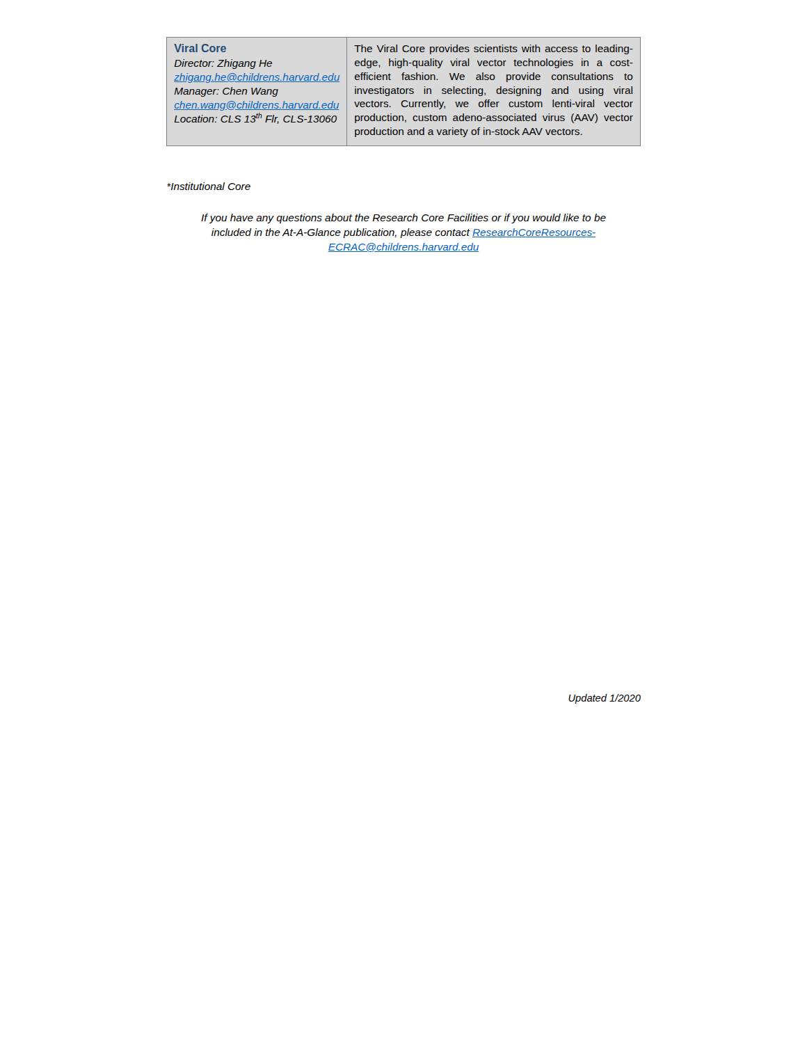| Viral Core Director: Zhigang He zhigang.he@childrens.harvard.edu Manager: Chen Wang chen.wang@childrens.harvard.edu Location: CLS 13 th Flr, CLS-13060 | The Viral Core provides scientists with access to leading-edge, high-quality viral vector technologies in a cost-efficient fashion. We also provide consultations to investigators in selecting, designing and using viral vectors. Currently, we offer custom lenti-viral vector production, custom adeno-associated virus (AAV) vector production and a variety of in-stock AAV vectors. |
*Institutional Core
If you have any questions about the Research Core Facilities or if you would like to be included in the At-A-Glance publication, please contact ResearchCoreResources-ECRAC@childrens.harvard.edu
Updated 1/2020